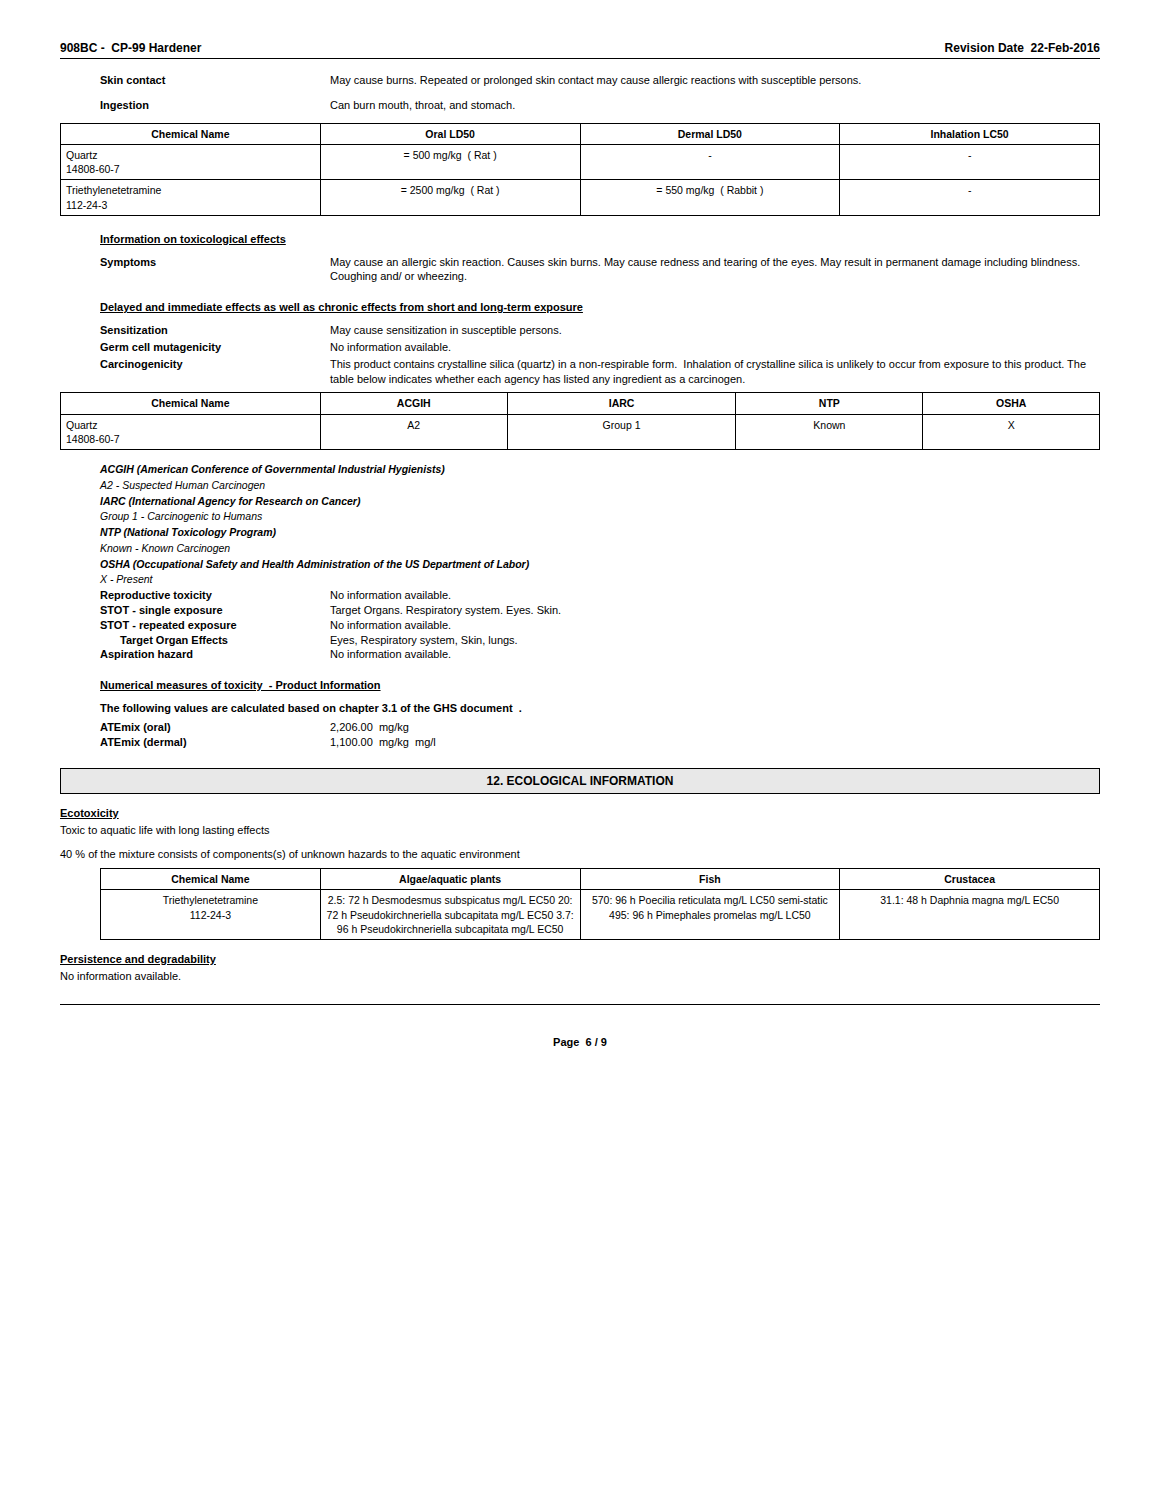908BC - CP-99 Hardener
Revision Date 22-Feb-2016
Skin contact
May cause burns. Repeated or prolonged skin contact may cause allergic reactions with susceptible persons.
Ingestion
Can burn mouth, throat, and stomach.
| Chemical Name | Oral LD50 | Dermal LD50 | Inhalation LC50 |
| --- | --- | --- | --- |
| Quartz 14808-60-7 | = 500 mg/kg ( Rat ) | - | - |
| Triethylenetetramine 112-24-3 | = 2500 mg/kg ( Rat ) | = 550 mg/kg ( Rabbit ) | - |
Information on toxicological effects
Symptoms
May cause an allergic skin reaction. Causes skin burns. May cause redness and tearing of the eyes. May result in permanent damage including blindness. Coughing and/ or wheezing.
Delayed and immediate effects as well as chronic effects from short and long-term exposure
Sensitization
May cause sensitization in susceptible persons.
Germ cell mutagenicity
No information available.
Carcinogenicity
This product contains crystalline silica (quartz) in a non-respirable form. Inhalation of crystalline silica is unlikely to occur from exposure to this product. The table below indicates whether each agency has listed any ingredient as a carcinogen.
| Chemical Name | ACGIH | IARC | NTP | OSHA |
| --- | --- | --- | --- | --- |
| Quartz 14808-60-7 | A2 | Group 1 | Known | X |
ACGIH (American Conference of Governmental Industrial Hygienists)
A2 - Suspected Human Carcinogen
IARC (International Agency for Research on Cancer)
Group 1 - Carcinogenic to Humans
NTP (National Toxicology Program)
Known - Known Carcinogen
OSHA (Occupational Safety and Health Administration of the US Department of Labor)
X - Present
Reproductive toxicity
No information available.
STOT - single exposure
Target Organs. Respiratory system. Eyes. Skin.
STOT - repeated exposure
No information available.
Target Organ Effects
Eyes, Respiratory system, Skin, lungs.
Aspiration hazard
No information available.
Numerical measures of toxicity - Product Information
The following values are calculated based on chapter 3.1 of the GHS document .
ATEmix (oral)
2,206.00 mg/kg
ATEmix (dermal)
1,100.00 mg/kg mg/l
12. ECOLOGICAL INFORMATION
Ecotoxicity
Toxic to aquatic life with long lasting effects
40 % of the mixture consists of components(s) of unknown hazards to the aquatic environment
| Chemical Name | Algae/aquatic plants | Fish | Crustacea |
| --- | --- | --- | --- |
| Triethylenetetramine 112-24-3 | 2.5: 72 h Desmodesmus subspicatus mg/L EC50 20: 72 h Pseudokirchneriella subcapitata mg/L EC50 3.7: 96 h Pseudokirchneriella subcapitata mg/L EC50 | 570: 96 h Poecilia reticulata mg/L LC50 semi-static 495: 96 h Pimephales promelas mg/L LC50 | 31.1: 48 h Daphnia magna mg/L EC50 |
Persistence and degradability
No information available.
Page 6 / 9